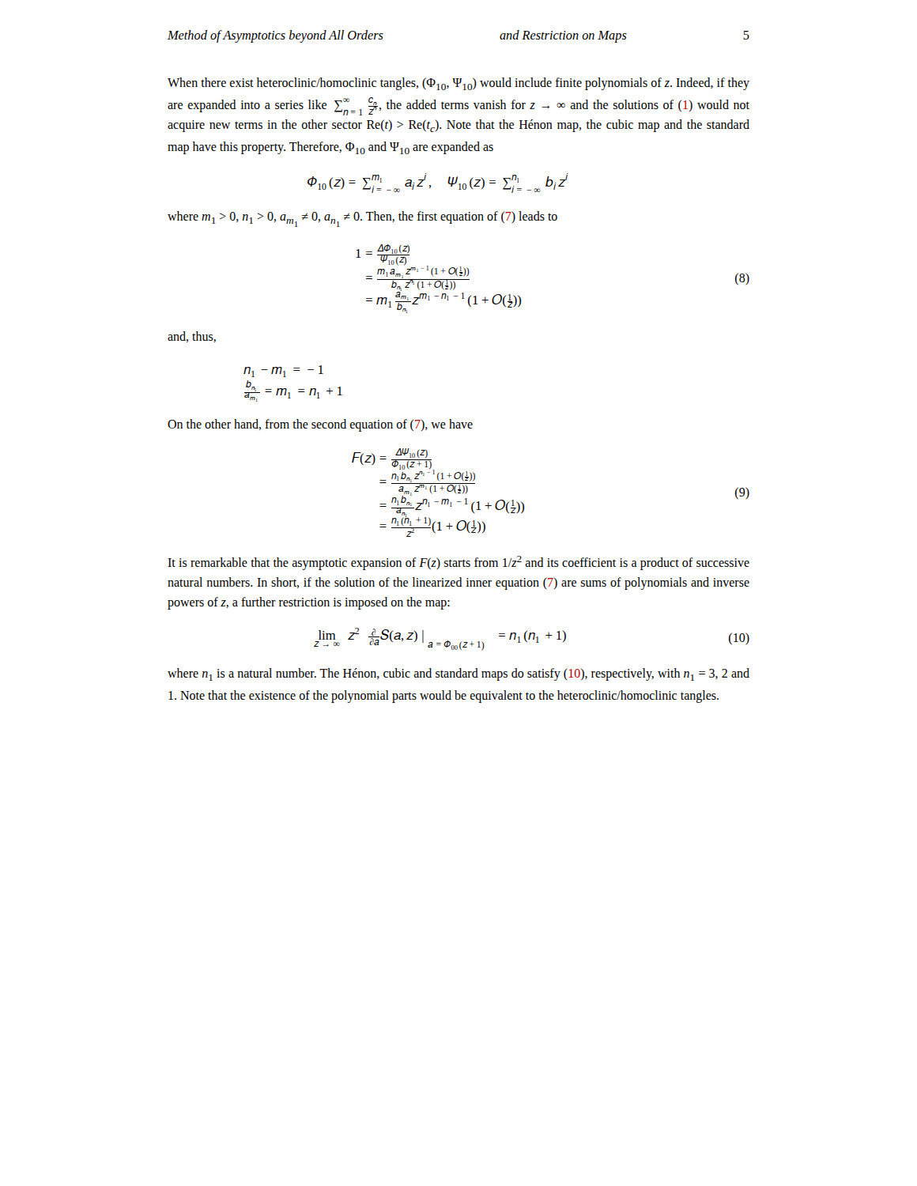Method of Asymptotics beyond All Orders and Restriction on Maps 5
When there exist heteroclinic/homoclinic tangles, (Φ10, Ψ10) would include finite polynomials of z. Indeed, if they are expanded into a series like ∑ n=1 ∞ cnzn , the added terms vanish for z → ∞ and the solutions of (1) would not acquire new terms in the other sector Re(t) > Re(tc). Note that the Hénon map, the cubic map and the standard map have this property. Therefore, Φ10 and Ψ10 are expanded as
Φ10(z)= ∑ i=−∞ m1 aizi , Ψ10(z)= ∑ i=−∞ n1 bizi
where m1 > 0, n1 > 0, am1 ≠ 0, an1 ≠ 0. Then, the first equation of (7) leads to
1= ΔΦ10(z) Ψ10(z) 1= m1 am1 zm1−1 (1+O(1z)) bn1 zn1 (1+O(1z)) 1= m1 am1 bn1 zm1−n1−1 (1+O(1z))
(8)
and, thus,
n1−m1=−1 bn1 am1 =m1=n1+1
On the other hand, from the second equation of (7), we have
F(z)= ΔΨ10(z) Φ10(z+1) F(z)= n1 bn1 zn1−1 (1+O(1z)) am1 zm1 (1+O(1z)) F(z)= n1bn1 an1 zn1−m1−1 (1+O(1z)) F(z)= n1(n1+1) z2 (1+O(1z))
(9)
It is remarkable that the asymptotic expansion of F(z) starts from 1/z2 and its coefficient is a product of successive natural numbers. In short, if the solution of the linearized inner equation (7) are sums of polynomials and inverse powers of z, a further restriction is imposed on the map:
lim z→∞ z2 ∂∂a S(a,z) | a=Φ00(z+1) = n1(n1+1)
(10)
where n1 is a natural number. The Hénon, cubic and standard maps do satisfy (10), respectively, with n1 = 3, 2 and 1. Note that the existence of the polynomial parts would be equivalent to the heteroclinic/homoclinic tangles.